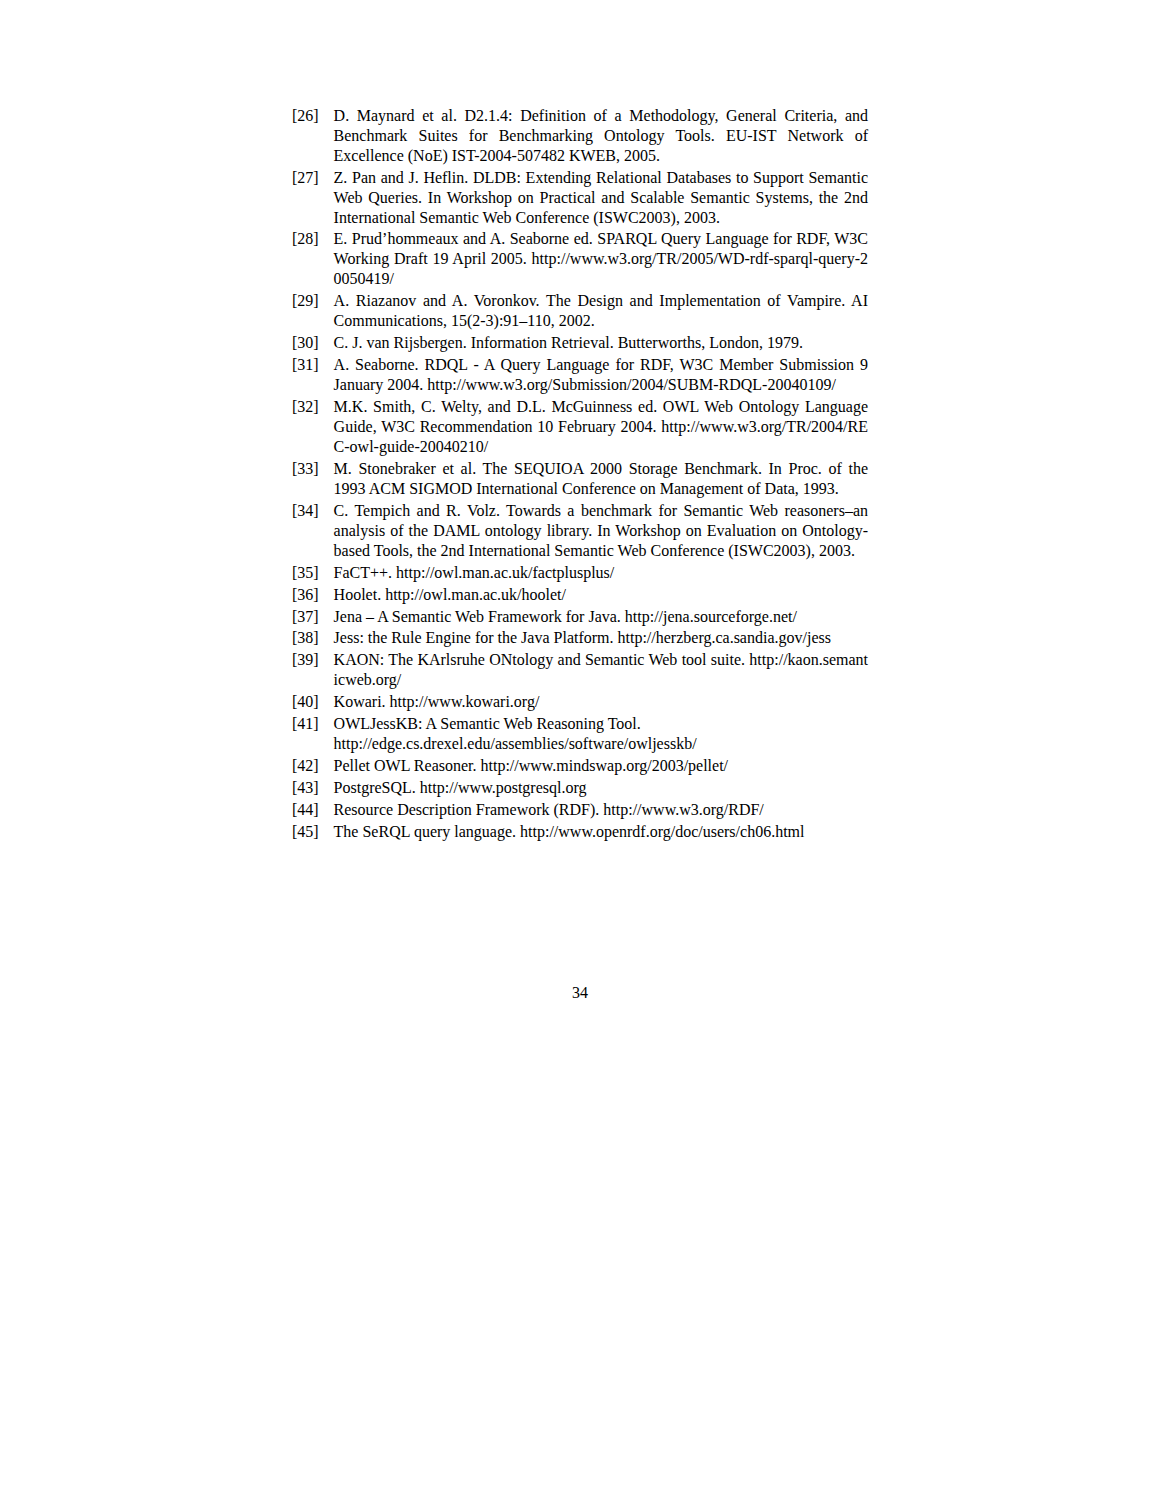[26] D. Maynard et al. D2.1.4: Definition of a Methodology, General Criteria, and Benchmark Suites for Benchmarking Ontology Tools. EU-IST Network of Excellence (NoE) IST-2004-507482 KWEB, 2005.
[27] Z. Pan and J. Heflin. DLDB: Extending Relational Databases to Support Semantic Web Queries. In Workshop on Practical and Scalable Semantic Systems, the 2nd International Semantic Web Conference (ISWC2003), 2003.
[28] E. Prudʼhommeaux and A. Seaborne ed. SPARQL Query Language for RDF, W3C Working Draft 19 April 2005. http://www.w3.org/TR/2005/WD-rdf-sparql-query-20050419/
[29] A. Riazanov and A. Voronkov. The Design and Implementation of Vampire. AI Communications, 15(2-3):91–110, 2002.
[30] C. J. van Rijsbergen. Information Retrieval. Butterworths, London, 1979.
[31] A. Seaborne. RDQL - A Query Language for RDF, W3C Member Submission 9 January 2004. http://www.w3.org/Submission/2004/SUBM-RDQL-20040109/
[32] M.K. Smith, C. Welty, and D.L. McGuinness ed. OWL Web Ontology Language Guide, W3C Recommendation 10 February 2004. http://www.w3.org/TR/2004/REC-owl-guide-20040210/
[33] M. Stonebraker et al. The SEQUIOA 2000 Storage Benchmark. In Proc. of the 1993 ACM SIGMOD International Conference on Management of Data, 1993.
[34] C. Tempich and R. Volz. Towards a benchmark for Semantic Web reasoners–an analysis of the DAML ontology library. In Workshop on Evaluation on Ontology-based Tools, the 2nd International Semantic Web Conference (ISWC2003), 2003.
[35] FaCT++. http://owl.man.ac.uk/factplusplus/
[36] Hoolet. http://owl.man.ac.uk/hoolet/
[37] Jena – A Semantic Web Framework for Java. http://jena.sourceforge.net/
[38] Jess: the Rule Engine for the Java Platform. http://herzberg.ca.sandia.gov/jess
[39] KAON: The KArlsruhe ONtology and Semantic Web tool suite. http://kaon.semanticweb.org/
[40] Kowari. http://www.kowari.org/
[41] OWLJessKB: A Semantic Web Reasoning Tool.
http://edge.cs.drexel.edu/assemblies/software/owljesskb/
[42] Pellet OWL Reasoner. http://www.mindswap.org/2003/pellet/
[43] PostgreSQL. http://www.postgresql.org
[44] Resource Description Framework (RDF). http://www.w3.org/RDF/
[45] The SeRQL query language. http://www.openrdf.org/doc/users/ch06.html
34